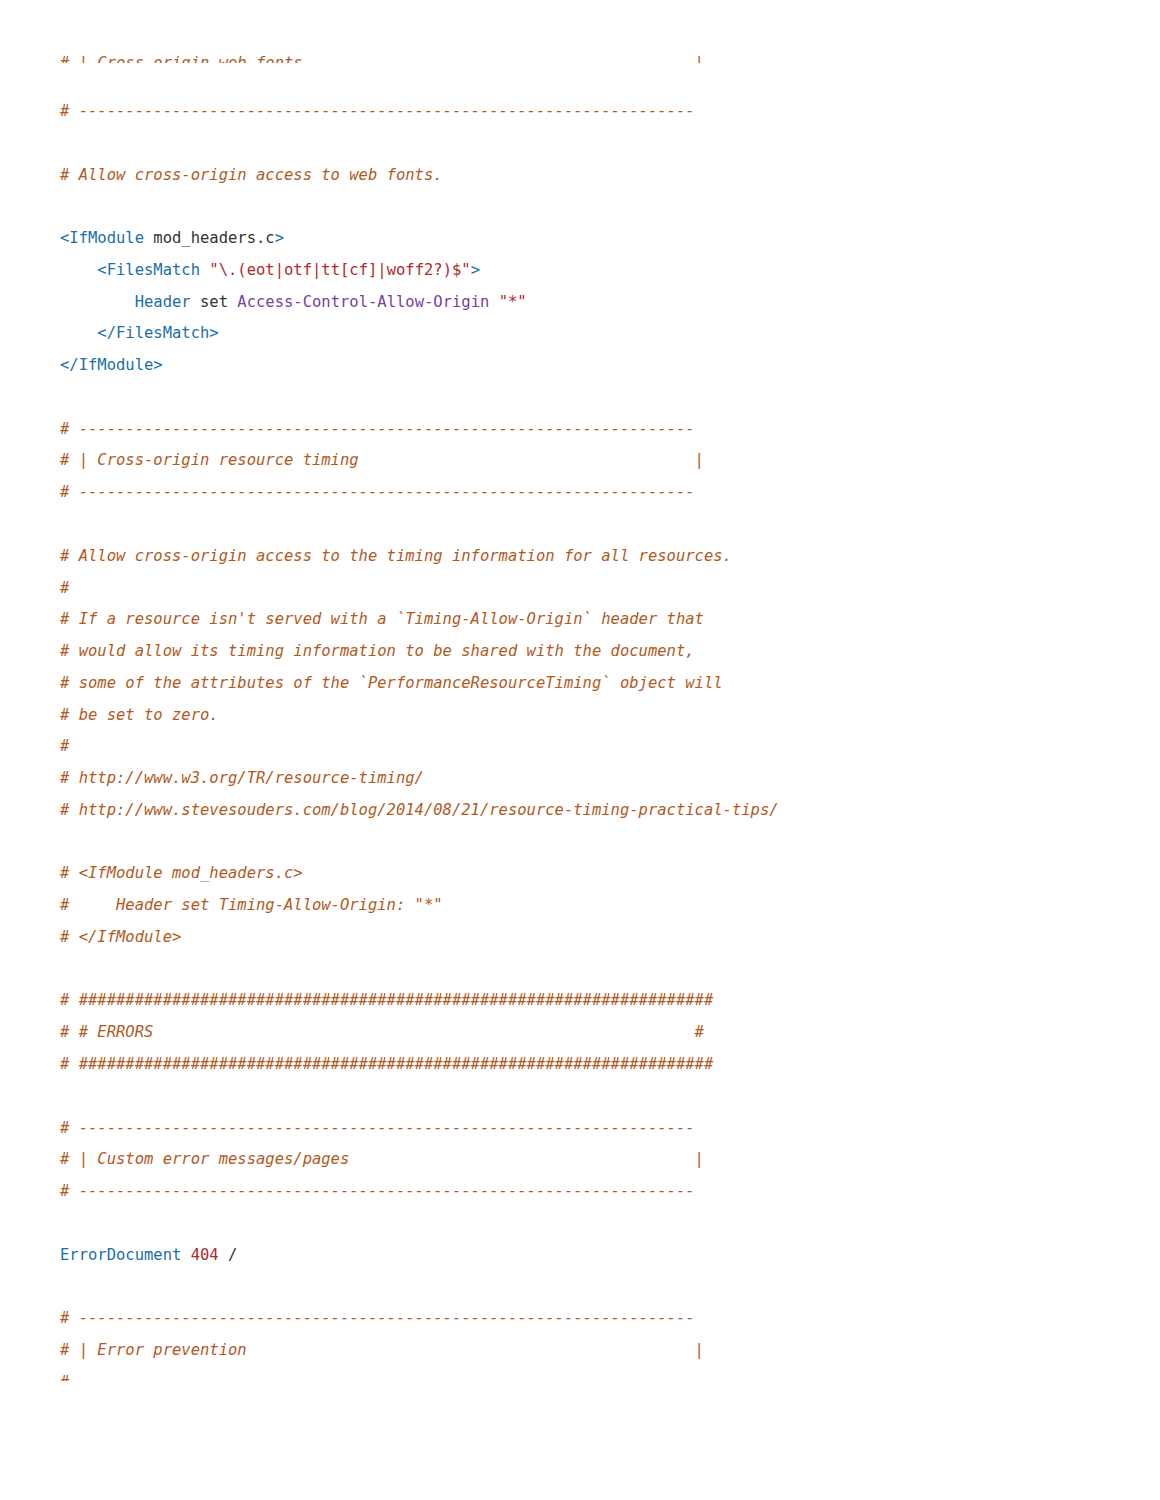# | Cross-origin web fonts                                          |
# ------------------------------------------------------------------

# Allow cross-origin access to web fonts.

<IfModule mod_headers.c>
    <FilesMatch "\.(eot|otf|tt[cf]|woff2?)$">
        Header set Access-Control-Allow-Origin "*"
    </FilesMatch>
</IfModule>

# ------------------------------------------------------------------
# | Cross-origin resource timing                                    |
# ------------------------------------------------------------------

# Allow cross-origin access to the timing information for all resources.
#
# If a resource isn't served with a `Timing-Allow-Origin` header that
# would allow its timing information to be shared with the document,
# some of the attributes of the `PerformanceResourceTiming` object will
# be set to zero.
#
# http://www.w3.org/TR/resource-timing/
# http://www.stevesouders.com/blog/2014/08/21/resource-timing-practical-tips/

# <IfModule mod_headers.c>
#     Header set Timing-Allow-Origin: "*"
# </IfModule>

# ####################################################################
# # ERRORS                                                          #
# ####################################################################

# ------------------------------------------------------------------
# | Custom error messages/pages                                     |
# ------------------------------------------------------------------

ErrorDocument 404 /

# ------------------------------------------------------------------
# | Error prevention                                                |
# ------------------------------------------------------------------